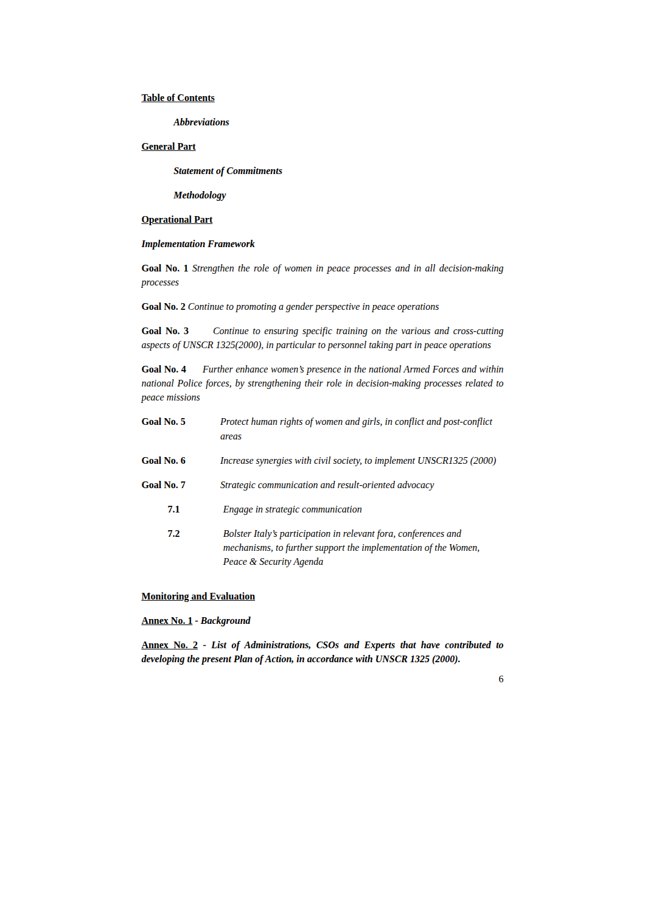Table of Contents
Abbreviations
General Part
Statement of Commitments
Methodology
Operational Part
Implementation Framework
Goal No. 1 Strengthen the role of women in peace processes and in all decision-making processes
Goal No. 2 Continue to promoting a gender perspective in peace operations
Goal No. 3 Continue to ensuring specific training on the various and cross-cutting aspects of UNSCR 1325(2000), in particular to personnel taking part in peace operations
Goal No. 4 Further enhance women’s presence in the national Armed Forces and within national Police forces, by strengthening their role in decision-making processes related to peace missions
| Goal No. 5 | Protect human rights of women and girls, in conflict and post-conflict areas |
| Goal No. 6 | Increase synergies with civil society, to implement UNSCR1325 (2000) |
| Goal No. 7 | Strategic communication and result-oriented advocacy |
| 7.1 | Engage in strategic communication |
| 7.2 | Bolster Italy’s participation in relevant fora, conferences and mechanisms, to further support the implementation of the Women, Peace & Security Agenda |
Monitoring and Evaluation
Annex No. 1 - Background
Annex No. 2 - List of Administrations, CSOs and Experts that have contributed to developing the present Plan of Action, in accordance with UNSCR 1325 (2000).
6